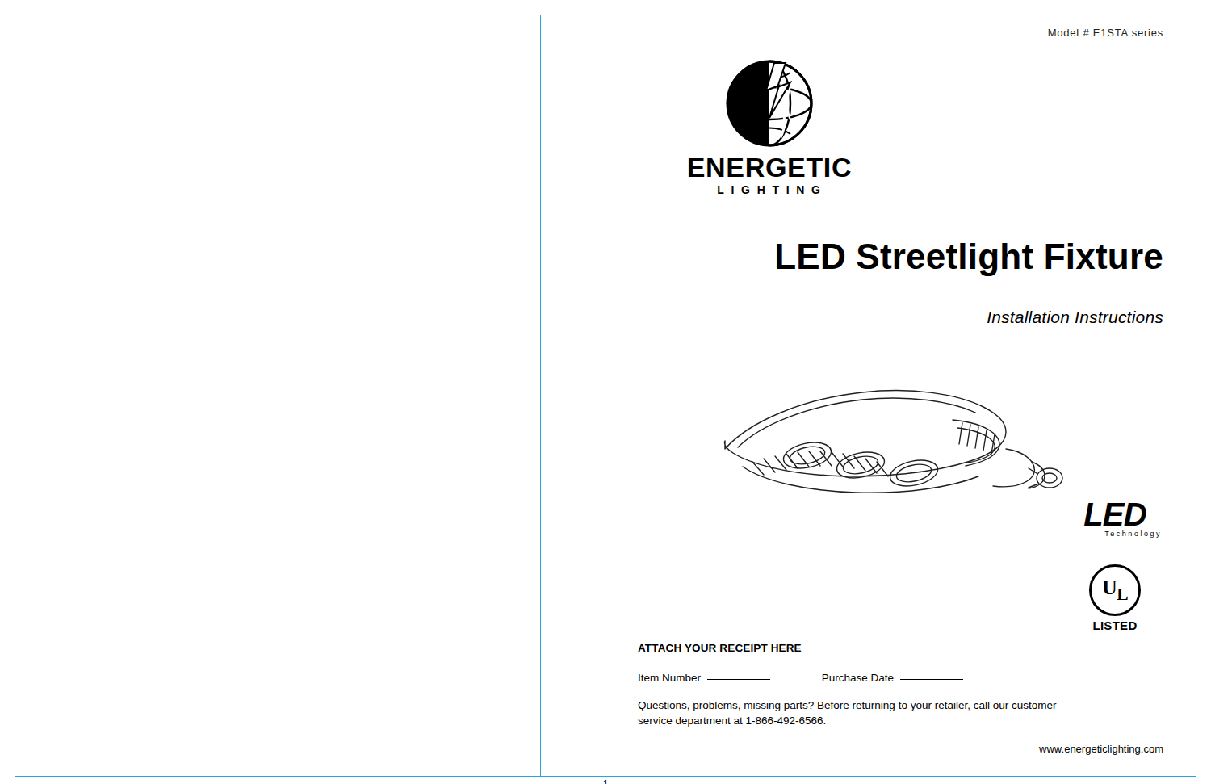Model # E1STA series
ENERGETIC
LIGHTING
LED Streetlight Fixture
Installation Instructions
LEDTechnology
UL
LISTED
ATTACH YOUR RECEIPT HERE
Item Number Purchase Date
Questions, problems, missing parts? Before returning to your retailer, call our customer service department at 1-866-492-6566.
www.energeticlighting.com
1